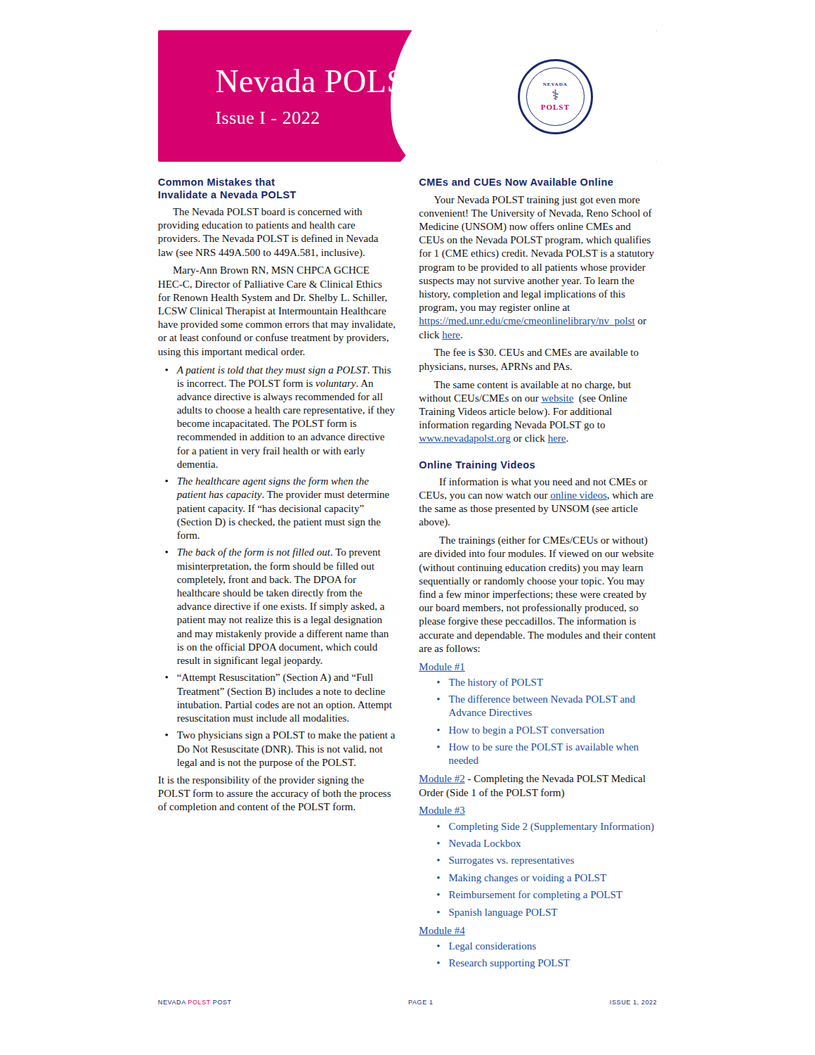Nevada POLST Post
Issue I - 2022
Nevada
⚕
POLST
Common Mistakes that
Invalidate a Nevada POLST
The Nevada POLST board is concerned with providing education to patients and health care providers. The Nevada POLST is defined in Nevada law (see NRS 449A.500 to 449A.581, inclusive).
Mary-Ann Brown RN, MSN CHPCA GCHCE HEC-C, Director of Palliative Care & Clinical Ethics for Renown Health System and Dr. Shelby L. Schiller, LCSW Clinical Therapist at Intermountain Healthcare have provided some common errors that may invalidate, or at least confound or confuse treatment by providers, using this important medical order.
A patient is told that they must sign a POLST. This is incorrect. The POLST form is voluntary. An advance directive is always recommended for all adults to choose a health care representative, if they become incapacitated. The POLST form is recommended in addition to an advance directive for a patient in very frail health or with early dementia.
The healthcare agent signs the form when the patient has capacity. The provider must determine patient capacity. If “has decisional capacity” (Section D) is checked, the patient must sign the form.
The back of the form is not filled out. To prevent misinterpretation, the form should be filled out completely, front and back. The DPOA for healthcare should be taken directly from the advance directive if one exists. If simply asked, a patient may not realize this is a legal designation and may mistakenly provide a different name than is on the official DPOA document, which could result in significant legal jeopardy.
“Attempt Resuscitation” (Section A) and “Full Treatment” (Section B) includes a note to decline intubation. Partial codes are not an option. Attempt resuscitation must include all modalities.
Two physicians sign a POLST to make the patient a Do Not Resuscitate (DNR). This is not valid, not legal and is not the purpose of the POLST.
It is the responsibility of the provider signing the POLST form to assure the accuracy of both the process of completion and content of the POLST form.
CMEs and CUEs Now Available Online
Your Nevada POLST training just got even more convenient! The University of Nevada, Reno School of Medicine (UNSOM) now offers online CMEs and CEUs on the Nevada POLST program, which qualifies for 1 (CME ethics) credit. Nevada POLST is a statutory program to be provided to all patients whose provider suspects may not survive another year. To learn the history, completion and legal implications of this program, you may register online at https://med.unr.edu/cme/cmeonlinelibrary/nv_polst or click here.
The fee is $30. CEUs and CMEs are available to physicians, nurses, APRNs and PAs.
The same content is available at no charge, but without CEUs/CMEs on our website (see Online Training Videos article below). For additional information regarding Nevada POLST go to www.nevadapolst.org or click here.
Online Training Videos
If information is what you need and not CMEs or CEUs, you can now watch our online videos, which are the same as those presented by UNSOM (see article above).
The trainings (either for CMEs/CEUs or without) are divided into four modules. If viewed on our website (without continuing education credits) you may learn sequentially or randomly choose your topic. You may find a few minor imperfections; these were created by our board members, not professionally produced, so please forgive these peccadillos. The information is accurate and dependable. The modules and their content are as follows:
Module #1
The history of POLST
The difference between Nevada POLST and Advance Directives
How to begin a POLST conversation
How to be sure the POLST is available when needed
Module #2 - Completing the Nevada POLST Medical Order (Side 1 of the POLST form)
Module #3
Completing Side 2 (Supplementary Information)
Nevada Lockbox
Surrogates vs. representatives
Making changes or voiding a POLST
Reimbursement for completing a POLST
Spanish language POLST
Module #4
Legal considerations
Research supporting POLST
Nevada POLST Post
Page 1
Issue 1, 2022